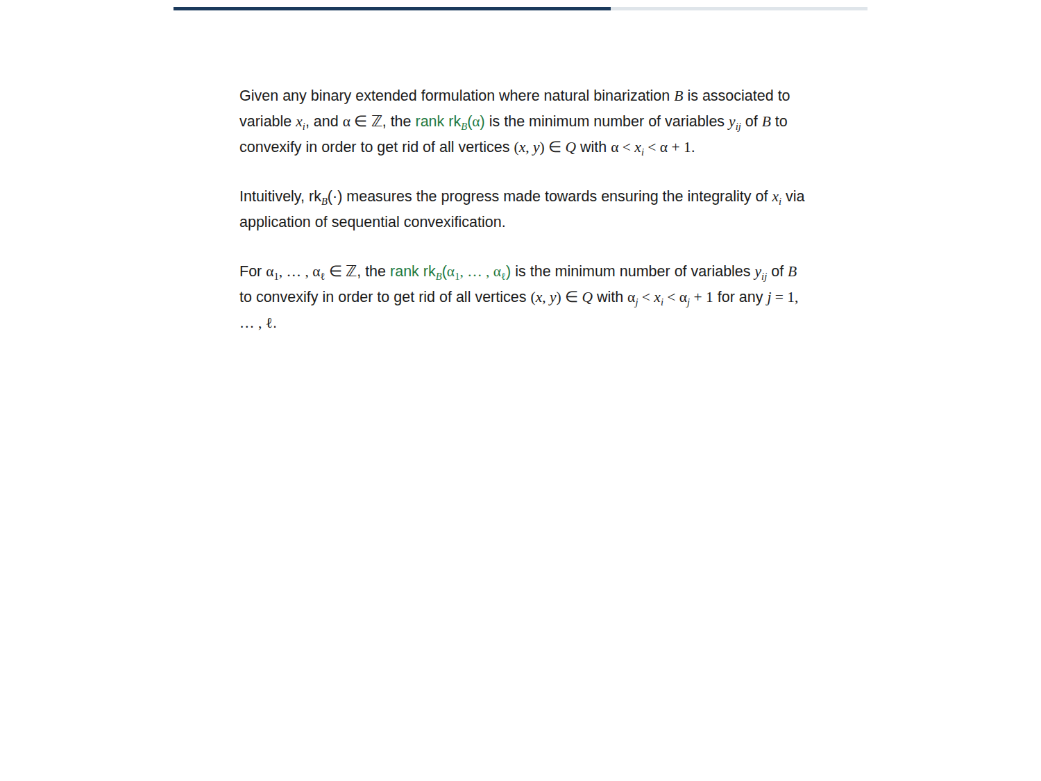Given any binary extended formulation where natural binarization B is associated to variable xi, and α ∈ ℤ, the rank rkB(α) is the minimum number of variables yij of B to convexify in order to get rid of all vertices (x, y) ∈ Q with α < xi < α + 1.
Intuitively, rkB(·) measures the progress made towards ensuring the integrality of xi via application of sequential convexification.
For α1, … , αℓ ∈ ℤ, the rank rkB(α1, … , αℓ) is the minimum number of variables yij of B to convexify in order to get rid of all vertices (x, y) ∈ Q with αj < xi < αj + 1 for any j = 1, … , ℓ.